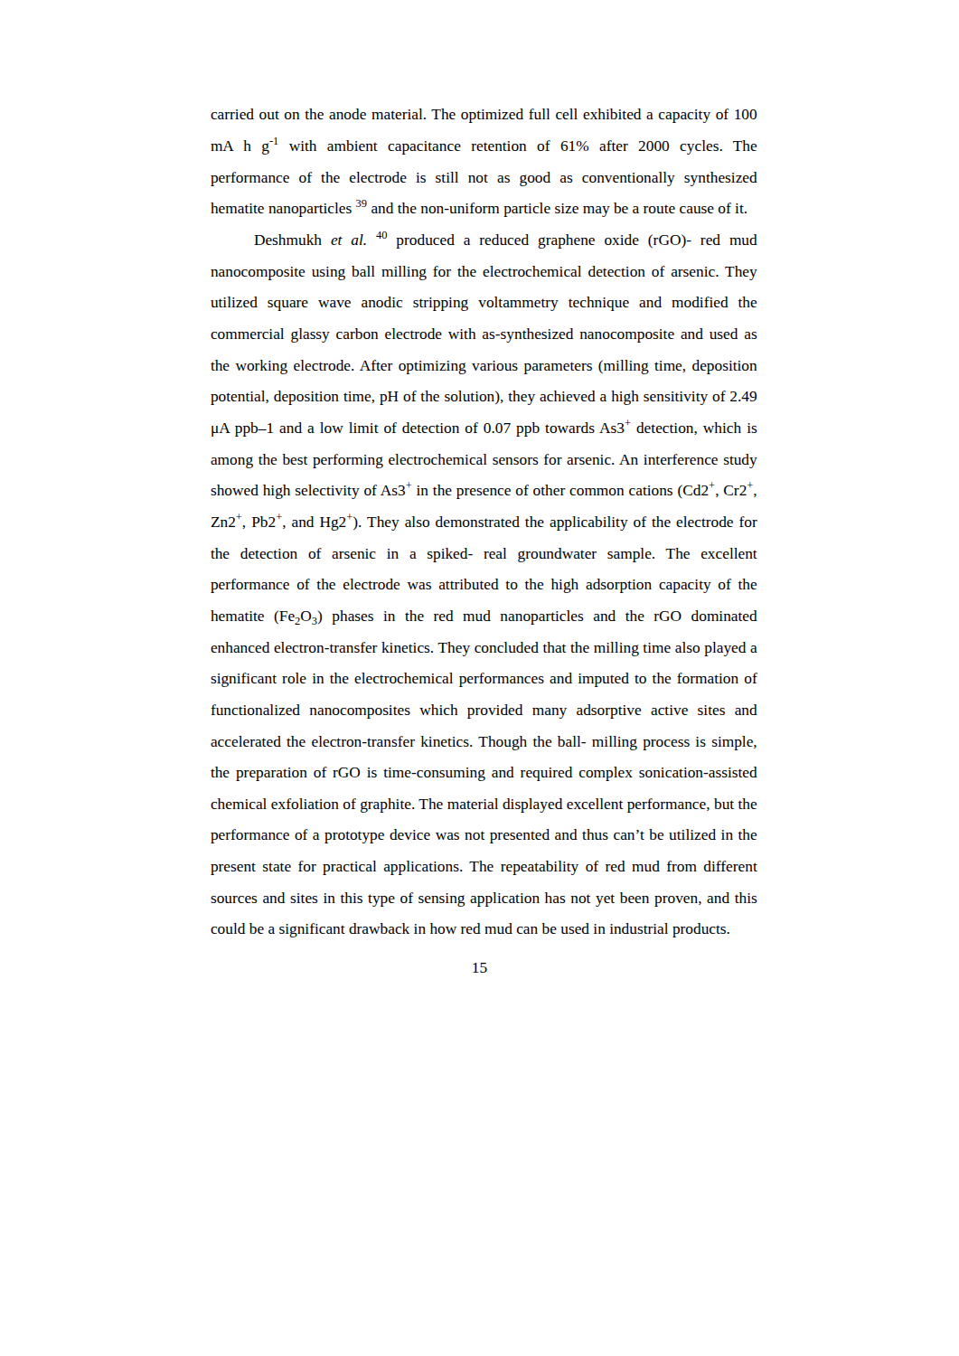carried out on the anode material. The optimized full cell exhibited a capacity of 100 mA h g-1 with ambient capacitance retention of 61% after 2000 cycles. The performance of the electrode is still not as good as conventionally synthesized hematite nanoparticles 39 and the non-uniform particle size may be a route cause of it.
Deshmukh et al. 40 produced a reduced graphene oxide (rGO)- red mud nanocomposite using ball milling for the electrochemical detection of arsenic. They utilized square wave anodic stripping voltammetry technique and modified the commercial glassy carbon electrode with as-synthesized nanocomposite and used as the working electrode. After optimizing various parameters (milling time, deposition potential, deposition time, pH of the solution), they achieved a high sensitivity of 2.49 μA ppb–1 and a low limit of detection of 0.07 ppb towards As3+ detection, which is among the best performing electrochemical sensors for arsenic. An interference study showed high selectivity of As3+ in the presence of other common cations (Cd2+, Cr2+, Zn2+, Pb2+, and Hg2+). They also demonstrated the applicability of the electrode for the detection of arsenic in a spiked- real groundwater sample. The excellent performance of the electrode was attributed to the high adsorption capacity of the hematite (Fe2O3) phases in the red mud nanoparticles and the rGO dominated enhanced electron-transfer kinetics. They concluded that the milling time also played a significant role in the electrochemical performances and imputed to the formation of functionalized nanocomposites which provided many adsorptive active sites and accelerated the electron-transfer kinetics. Though the ball- milling process is simple, the preparation of rGO is time-consuming and required complex sonication-assisted chemical exfoliation of graphite. The material displayed excellent performance, but the performance of a prototype device was not presented and thus can’t be utilized in the present state for practical applications. The repeatability of red mud from different sources and sites in this type of sensing application has not yet been proven, and this could be a significant drawback in how red mud can be used in industrial products.
15